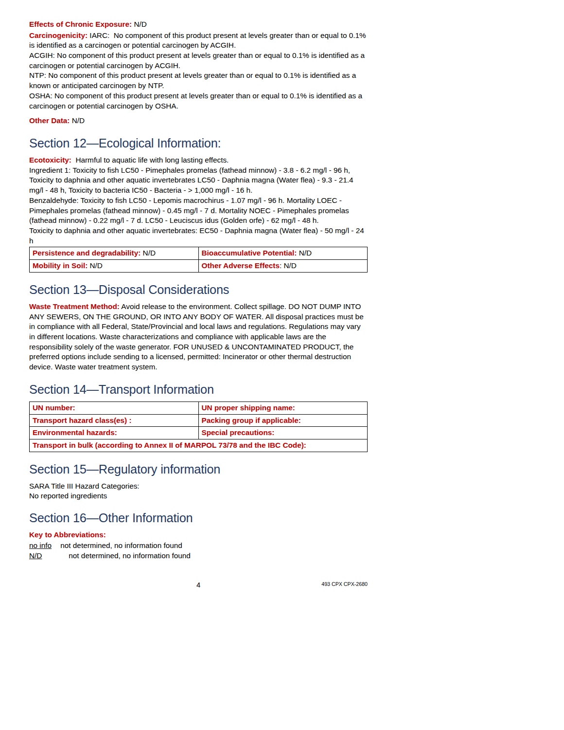Effects of Chronic Exposure: N/D
Carcinogenicity: IARC: No component of this product present at levels greater than or equal to 0.1% is identified as a carcinogen or potential carcinogen by ACGIH.
ACGIH: No component of this product present at levels greater than or equal to 0.1% is identified as a carcinogen or potential carcinogen by ACGIH.
NTP: No component of this product present at levels greater than or equal to 0.1% is identified as a known or anticipated carcinogen by NTP.
OSHA: No component of this product present at levels greater than or equal to 0.1% is identified as a carcinogen or potential carcinogen by OSHA.
Other Data: N/D
Section 12—Ecological Information:
Ecotoxicity: Harmful to aquatic life with long lasting effects.
Ingredient 1: Toxicity to fish LC50 - Pimephales promelas (fathead minnow) - 3.8 - 6.2 mg/l - 96 h, Toxicity to daphnia and other aquatic invertebrates LC50 - Daphnia magna (Water flea) - 9.3 - 21.4 mg/l - 48 h, Toxicity to bacteria IC50 - Bacteria - > 1,000 mg/l - 16 h.
Benzaldehyde: Toxicity to fish LC50 - Lepomis macrochirus - 1.07 mg/l - 96 h. Mortality LOEC - Pimephales promelas (fathead minnow) - 0.45 mg/l - 7 d. Mortality NOEC - Pimephales promelas (fathead minnow) - 0.22 mg/l - 7 d. LC50 - Leuciscus idus (Golden orfe) - 62 mg/l - 48 h.
Toxicity to daphnia and other aquatic invertebrates: EC50 - Daphnia magna (Water flea) - 50 mg/l - 24 h
| Persistence and degradability: N/D | Bioaccumulative Potential: N/D |
| Mobility in Soil: N/D | Other Adverse Effects : N/D |
Section 13—Disposal Considerations
Waste Treatment Method: Avoid release to the environment. Collect spillage. DO NOT DUMP INTO ANY SEWERS, ON THE GROUND, OR INTO ANY BODY OF WATER. All disposal practices must be in compliance with all Federal, State/Provincial and local laws and regulations. Regulations may vary in different locations. Waste characterizations and compliance with applicable laws are the responsibility solely of the waste generator. FOR UNUSED & UNCONTAMINATED PRODUCT, the preferred options include sending to a licensed, permitted: Incinerator or other thermal destruction device. Waste water treatment system.
Section 14—Transport Information
| UN number: | UN proper shipping name: |
| Transport hazard class(es) : | Packing group if applicable: |
| Environmental hazards: | Special precautions: |
| Transport in bulk (according to Annex II of MARPOL 73/78 and the IBC Code): |
Section 15—Regulatory information
SARA Title III Hazard Categories:
No reported ingredients
Section 16—Other Information
Key to Abbreviations:
no info not determined, no information found N/D not determined, no information found
4
493 CPX CPX-2680